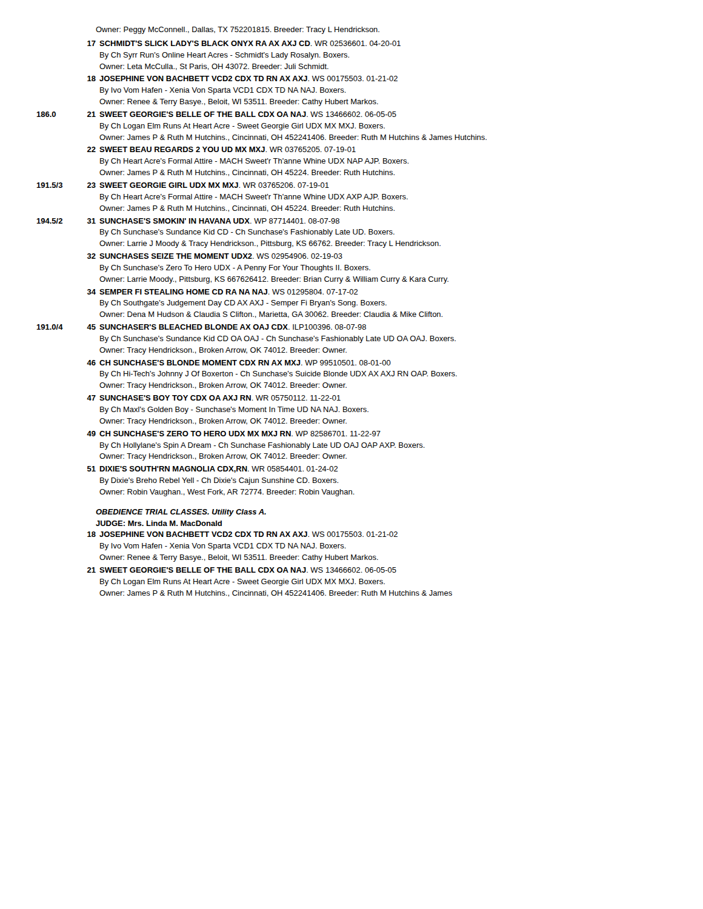Owner: Peggy McConnell., Dallas, TX 752201815. Breeder: Tracy L Hendrickson.
17
SCHMIDT'S SLICK LADY'S BLACK ONYX RA AX AXJ CD. WR 02536601. 04-20-01
By Ch Syrr Run's Online Heart Acres - Schmidt's Lady Rosalyn. Boxers.
Owner: Leta McCulla., St Paris, OH 43072. Breeder: Juli Schmidt.
18
JOSEPHINE VON BACHBETT VCD2 CDX TD RN AX AXJ. WS 00175503. 01-21-02
By Ivo Vom Hafen - Xenia Von Sparta VCD1 CDX TD NA NAJ. Boxers.
Owner: Renee & Terry Basye., Beloit, WI 53511. Breeder: Cathy Hubert Markos.
186.0
21
SWEET GEORGIE'S BELLE OF THE BALL CDX OA NAJ. WS 13466602. 06-05-05
By Ch Logan Elm Runs At Heart Acre - Sweet Georgie Girl UDX MX MXJ. Boxers.
Owner: James P & Ruth M Hutchins., Cincinnati, OH 452241406. Breeder: Ruth M Hutchins & James Hutchins.
22
SWEET BEAU REGARDS 2 YOU UD MX MXJ. WR 03765205. 07-19-01
By Ch Heart Acre's Formal Attire - MACH Sweet'r Th'anne Whine UDX NAP AJP. Boxers.
Owner: James P & Ruth M Hutchins., Cincinnati, OH 45224. Breeder: Ruth Hutchins.
191.5/3
23
SWEET GEORGIE GIRL UDX MX MXJ. WR 03765206. 07-19-01
By Ch Heart Acre's Formal Attire - MACH Sweet'r Th'anne Whine UDX AXP AJP. Boxers.
Owner: James P & Ruth M Hutchins., Cincinnati, OH 45224. Breeder: Ruth Hutchins.
194.5/2
31
SUNCHASE'S SMOKIN' IN HAVANA UDX. WP 87714401. 08-07-98
By Ch Sunchase's Sundance Kid CD - Ch Sunchase's Fashionably Late UD. Boxers.
Owner: Larrie J Moody & Tracy Hendrickson., Pittsburg, KS 66762. Breeder: Tracy L Hendrickson.
32
SUNCHASES SEIZE THE MOMENT UDX2. WS 02954906. 02-19-03
By Ch Sunchase's Zero To Hero UDX - A Penny For Your Thoughts II. Boxers.
Owner: Larrie Moody., Pittsburg, KS 667626412. Breeder: Brian Curry & William Curry & Kara Curry.
34
SEMPER FI STEALING HOME CD RA NA NAJ. WS 01295804. 07-17-02
By Ch Southgate's Judgement Day CD AX AXJ - Semper Fi Bryan's Song. Boxers.
Owner: Dena M Hudson & Claudia S Clifton., Marietta, GA 30062. Breeder: Claudia & Mike Clifton.
191.0/4
45
SUNCHASER'S BLEACHED BLONDE AX OAJ CDX. ILP100396. 08-07-98
By Ch Sunchase's Sundance Kid CD OA OAJ - Ch Sunchase's Fashionably Late UD OA OAJ. Boxers.
Owner: Tracy Hendrickson., Broken Arrow, OK 74012. Breeder: Owner.
46
CH SUNCHASE'S BLONDE MOMENT CDX RN AX MXJ. WP 99510501. 08-01-00
By Ch Hi-Tech's Johnny J Of Boxerton - Ch Sunchase's Suicide Blonde UDX AX AXJ RN OAP. Boxers.
Owner: Tracy Hendrickson., Broken Arrow, OK 74012. Breeder: Owner.
47
SUNCHASE'S BOY TOY CDX OA AXJ RN. WR 05750112. 11-22-01
By Ch Maxl's Golden Boy - Sunchase's Moment In Time UD NA NAJ. Boxers.
Owner: Tracy Hendrickson., Broken Arrow, OK 74012. Breeder: Owner.
49
CH SUNCHASE'S ZERO TO HERO UDX MX MXJ RN. WP 82586701. 11-22-97
By Ch Hollylane's Spin A Dream - Ch Sunchase Fashionably Late UD OAJ OAP AXP. Boxers.
Owner: Tracy Hendrickson., Broken Arrow, OK 74012. Breeder: Owner.
51
DIXIE'S SOUTH'RN MAGNOLIA CDX,RN. WR 05854401. 01-24-02
By Dixie's Breho Rebel Yell - Ch Dixie's Cajun Sunshine CD. Boxers.
Owner: Robin Vaughan., West Fork, AR 72774. Breeder: Robin Vaughan.
OBEDIENCE TRIAL CLASSES. Utility Class A.
JUDGE: Mrs. Linda M. MacDonald
18
JOSEPHINE VON BACHBETT VCD2 CDX TD RN AX AXJ. WS 00175503. 01-21-02
By Ivo Vom Hafen - Xenia Von Sparta VCD1 CDX TD NA NAJ. Boxers.
Owner: Renee & Terry Basye., Beloit, WI 53511. Breeder: Cathy Hubert Markos.
21
SWEET GEORGIE'S BELLE OF THE BALL CDX OA NAJ. WS 13466602. 06-05-05
By Ch Logan Elm Runs At Heart Acre - Sweet Georgie Girl UDX MX MXJ. Boxers.
Owner: James P & Ruth M Hutchins., Cincinnati, OH 452241406. Breeder: Ruth M Hutchins & James